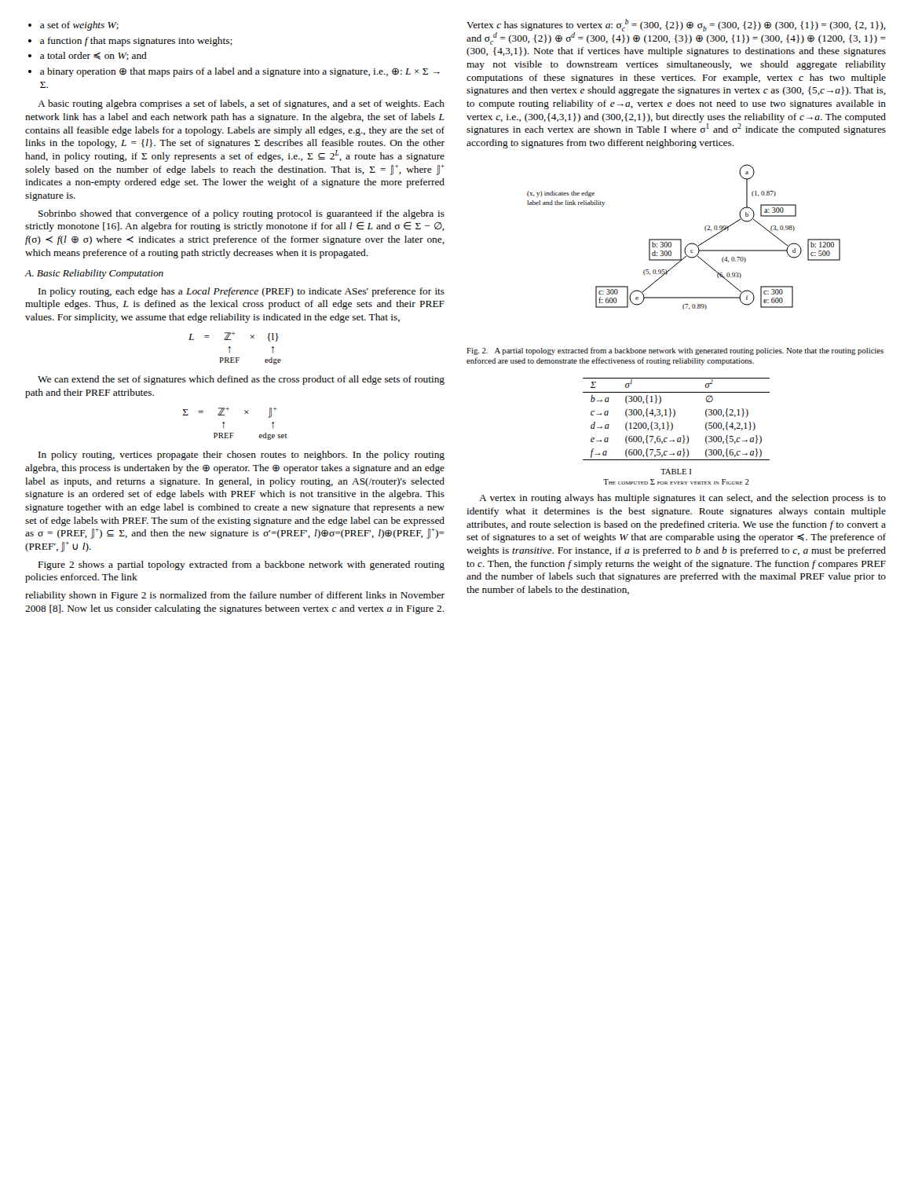a set of weights W;
a function f that maps signatures into weights;
a total order ≼ on W; and
a binary operation ⊕ that maps pairs of a label and a signature into a signature, i.e., ⊕: L × Σ → Σ.
A basic routing algebra comprises a set of labels, a set of signatures, and a set of weights. Each network link has a label and each network path has a signature. In the algebra, the set of labels L contains all feasible edge labels for a topology. Labels are simply all edges, e.g., they are the set of links in the topology, L = {l}. The set of signatures Σ describes all feasible routes. On the other hand, in policy routing, if Σ only represents a set of edges, i.e., Σ ⊆ 2L, a route has a signature solely based on the number of edge labels to reach the destination. That is, Σ = 𝕁+, where 𝕁+ indicates a non-empty ordered edge set. The lower the weight of a signature the more preferred signature is.
Sobrinbo showed that convergence of a policy routing protocol is guaranteed if the algebra is strictly monotone [16]. An algebra for routing is strictly monotone if for all l ∈ L and σ ∈ Σ − ∅, f(σ) ≺ f(l ⊕ σ) where ≺ indicates a strict preference of the former signature over the later one, which means preference of a routing path strictly decreases when it is propagated.
A. Basic Reliability Computation
In policy routing, each edge has a Local Preference (PREF) to indicate ASes' preference for its multiple edges. Thus, L is defined as the lexical cross product of all edge sets and their PREF values. For simplicity, we assume that edge reliability is indicated in the edge set. That is,
| L | = | ℤ + | × | {l} |
| | | ↑ | | ↑ |
| | | PREF | | edge |
We can extend the set of signatures which defined as the cross product of all edge sets of routing path and their PREF attributes.
| Σ | = | ℤ + | × | 𝕁 + |
| | | ↑ | | ↑ |
| | | PREF | | edge set |
In policy routing, vertices propagate their chosen routes to neighbors. In the policy routing algebra, this process is undertaken by the ⊕ operator. The ⊕ operator takes a signature and an edge label as inputs, and returns a signature. In general, in policy routing, an AS(/router)'s selected signature is an ordered set of edge labels with PREF which is not transitive in the algebra. This signature together with an edge label is combined to create a new signature that represents a new set of edge labels with PREF. The sum of the existing signature and the edge label can be expressed as σ = (PREF, 𝕁+) ⊆ Σ, and then the new signature is σ′=(PREF′, l)⊕σ=(PREF′, l)⊕(PREF, 𝕁+)=(PREF′, 𝕁+ ∪ l).
Figure 2 shows a partial topology extracted from a backbone network with generated routing policies enforced. The link
reliability shown in Figure 2 is normalized from the failure number of different links in November 2008 [8]. Now let us consider calculating the signatures between vertex c and vertex a in Figure 2. Vertex c has signatures to vertex a: σcb = (300, {2}) ⊕ σb = (300, {2}) ⊕ (300, {1}) = (300, {2, 1}), and σcd = (300, {2}) ⊕ σd = (300, {4}) ⊕ (1200, {3}) ⊕ (300, {1}) = (300, {4}) ⊕ (1200, {3, 1}) = (300, {4,3,1}). Note that if vertices have multiple signatures to destinations and these signatures may not visible to downstream vertices simultaneously, we should aggregate reliability computations of these signatures in these vertices. For example, vertex c has two multiple signatures and then vertex e should aggregate the signatures in vertex c as (300, {5,c→a}). That is, to compute routing reliability of e→a, vertex e does not need to use two signatures available in vertex c, i.e., (300,{4,3,1}) and (300,{2,1}), but directly uses the reliability of c→a. The computed signatures in each vertex are shown in Table I where σ1 and σ2 indicate the computed signatures according to signatures from two different neighboring vertices.
a b c d e f (1, 0.87) (2, 0.99) (3, 0.98) (4, 0.70) (5, 0.95) (6, 0.93) (7, 0.89) a: 300 b: 1200 c: 500 b: 300 d: 300 c: 300 f: 600 c: 300 e: 600 (x, y) indicates the edge label and the link reliability
Fig. 2. A partial topology extracted from a backbone network with generated routing policies. Note that the routing policies enforced are used to demonstrate the effectiveness of routing reliability computations.
| Σ | σ 1 | σ 2 |
| --- | --- | --- |
| b → a | (300,{1}) | ∅ |
| c → a | (300,{4,3,1}) | (300,{2,1}) |
| d → a | (1200,{3,1}) | (500,{4,2,1}) |
| e → a | (600,{7,6, c → a }) | (300,{5, c → a }) |
| f → a | (600,{7,5, c → a }) | (300,{6, c → a }) |
TABLE I
The computed Σ for every vertex in Figure 2
A vertex in routing always has multiple signatures it can select, and the selection process is to identify what it determines is the best signature. Route signatures always contain multiple attributes, and route selection is based on the predefined criteria. We use the function f to convert a set of signatures to a set of weights W that are comparable using the operator ≼. The preference of weights is transitive. For instance, if a is preferred to b and b is preferred to c, a must be preferred to c. Then, the function f simply returns the weight of the signature. The function f compares PREF and the number of labels such that signatures are preferred with the maximal PREF value prior to the number of labels to the destination,